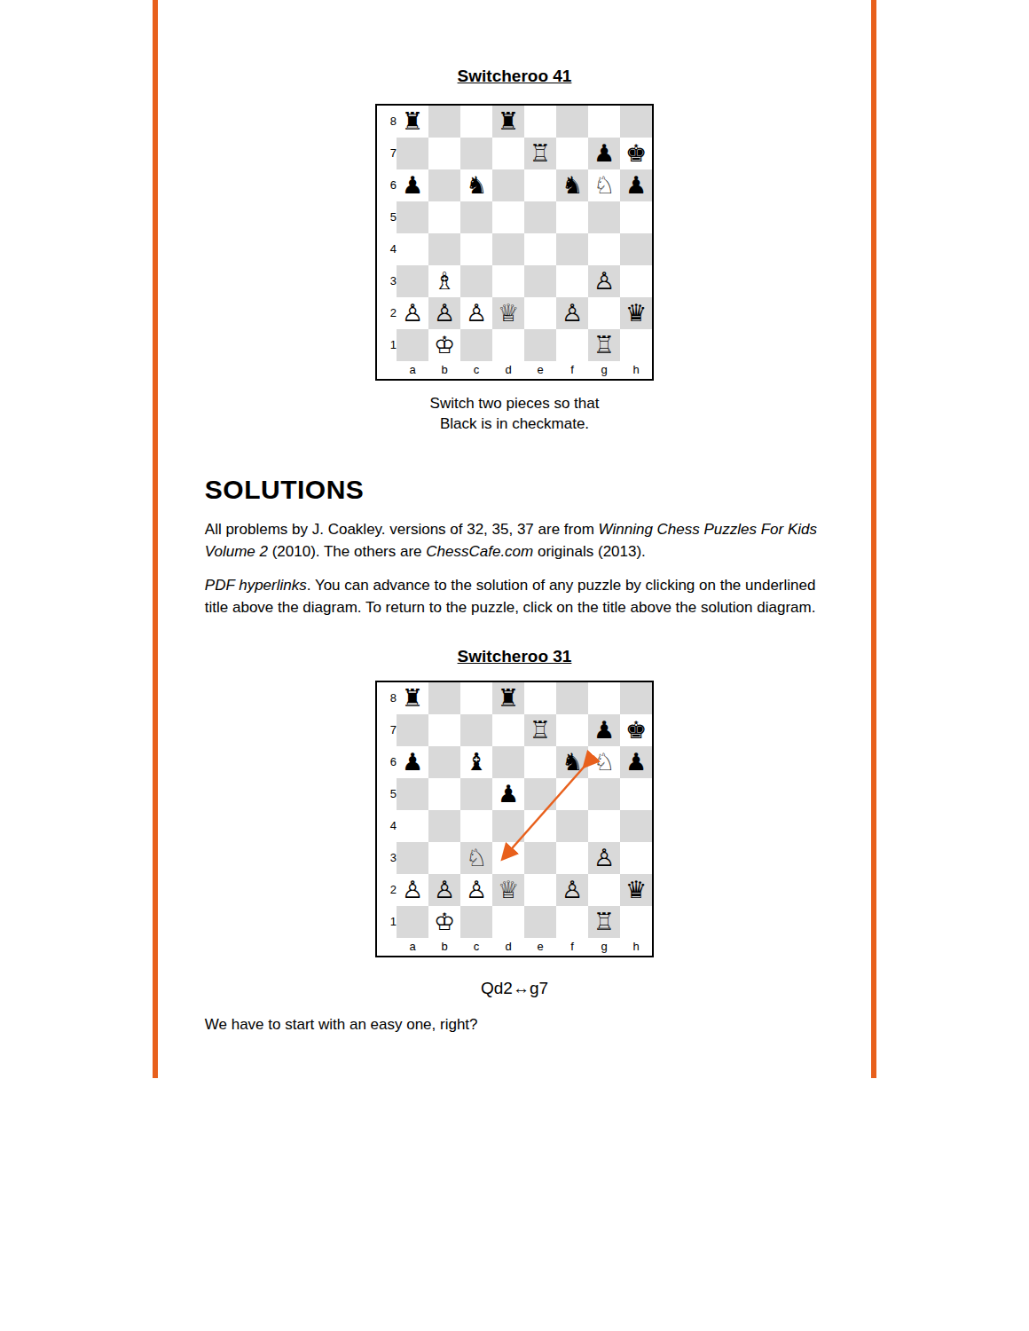Switcheroo 41
| 8 | ♜ | | | ♜ | | | | |
| 7 | | | | | ♖ | | ♟ | ♚ |
| 6 | ♟ | | ♞ | | | ♞ | ♘ | ♟ |
| 5 | | | | | | | | |
| 4 | | | | | | | | |
| 3 | | ♗ | | | | | ♙ | |
| 2 | ♙ | ♙ | ♙ | ♕ | | ♙ | | ♛ |
| 1 | | ♔ | | | | | ♖ | |
| | a | b | c | d | e | f | g | h |
Switch two pieces so that
Black is in checkmate.
SOLUTIONS
All problems by J. Coakley. versions of 32, 35, 37 are from Winning Chess Puzzles For Kids Volume 2 (2010). The others are ChessCafe.com originals (2013).
PDF hyperlinks. You can advance to the solution of any puzzle by clicking on the underlined title above the diagram. To return to the puzzle, click on the title above the solution diagram.
Switcheroo 31
| 8 | ♜ | | | ♜ | | | | |
| 7 | | | | | ♖ | | ♟ | ♚ |
| 6 | ♟ | | ♝ | | | ♞ | ♘ | ♟ |
| 5 | | | | ♟ | | | | |
| 4 | | | | | | | | |
| 3 | | | ♘ | | | | ♙ | |
| 2 | ♙ | ♙ | ♙ | ♕ | | ♙ | | ♛ |
| 1 | | ♔ | | | | | ♖ | |
| | a | b | c | d | e | f | g | h |
Qd2↔g7
We have to start with an easy one, right?